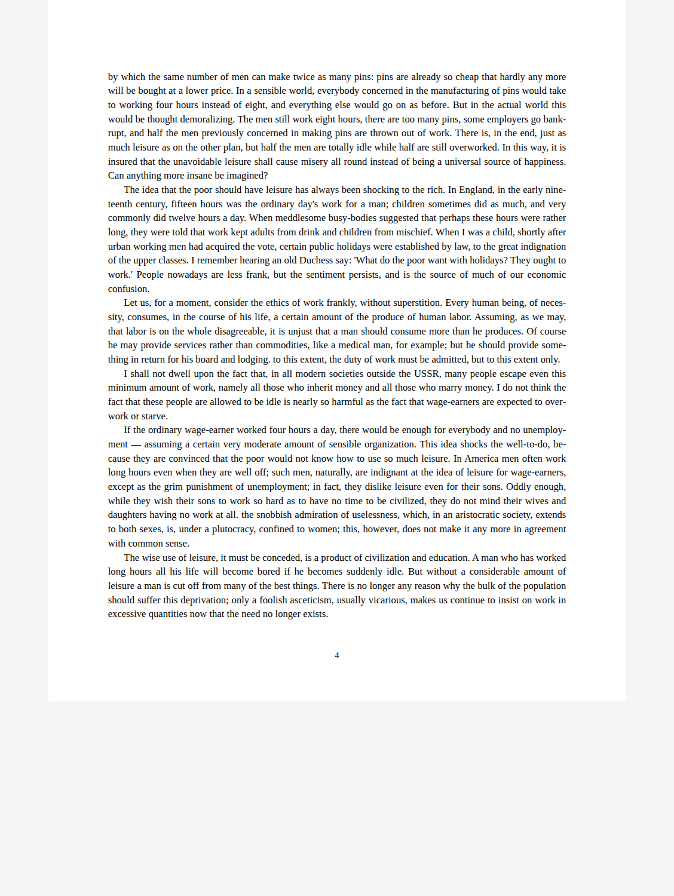by which the same number of men can make twice as many pins: pins are already so cheap that hardly any more will be bought at a lower price. In a sensible world, everybody concerned in the manufacturing of pins would take to working four hours instead of eight, and everything else would go on as before. But in the actual world this would be thought demoralizing. The men still work eight hours, there are too many pins, some employers go bankrupt, and half the men previously concerned in making pins are thrown out of work. There is, in the end, just as much leisure as on the other plan, but half the men are totally idle while half are still overworked. In this way, it is insured that the unavoidable leisure shall cause misery all round instead of being a universal source of happiness. Can anything more insane be imagined?
The idea that the poor should have leisure has always been shocking to the rich. In England, in the early nineteenth century, fifteen hours was the ordinary day's work for a man; children sometimes did as much, and very commonly did twelve hours a day. When meddlesome busy-bodies suggested that perhaps these hours were rather long, they were told that work kept adults from drink and children from mischief. When I was a child, shortly after urban working men had acquired the vote, certain public holidays were established by law, to the great indignation of the upper classes. I remember hearing an old Duchess say: 'What do the poor want with holidays? They ought to work.' People nowadays are less frank, but the sentiment persists, and is the source of much of our economic confusion.
Let us, for a moment, consider the ethics of work frankly, without superstition. Every human being, of necessity, consumes, in the course of his life, a certain amount of the produce of human labor. Assuming, as we may, that labor is on the whole disagreeable, it is unjust that a man should consume more than he produces. Of course he may provide services rather than commodities, like a medical man, for example; but he should provide something in return for his board and lodging. to this extent, the duty of work must be admitted, but to this extent only.
I shall not dwell upon the fact that, in all modern societies outside the USSR, many people escape even this minimum amount of work, namely all those who inherit money and all those who marry money. I do not think the fact that these people are allowed to be idle is nearly so harmful as the fact that wage-earners are expected to overwork or starve.
If the ordinary wage-earner worked four hours a day, there would be enough for everybody and no unemployment — assuming a certain very moderate amount of sensible organization. This idea shocks the well-to-do, because they are convinced that the poor would not know how to use so much leisure. In America men often work long hours even when they are well off; such men, naturally, are indignant at the idea of leisure for wage-earners, except as the grim punishment of unemployment; in fact, they dislike leisure even for their sons. Oddly enough, while they wish their sons to work so hard as to have no time to be civilized, they do not mind their wives and daughters having no work at all. the snobbish admiration of uselessness, which, in an aristocratic society, extends to both sexes, is, under a plutocracy, confined to women; this, however, does not make it any more in agreement with common sense.
The wise use of leisure, it must be conceded, is a product of civilization and education. A man who has worked long hours all his life will become bored if he becomes suddenly idle. But without a considerable amount of leisure a man is cut off from many of the best things. There is no longer any reason why the bulk of the population should suffer this deprivation; only a foolish asceticism, usually vicarious, makes us continue to insist on work in excessive quantities now that the need no longer exists.
4